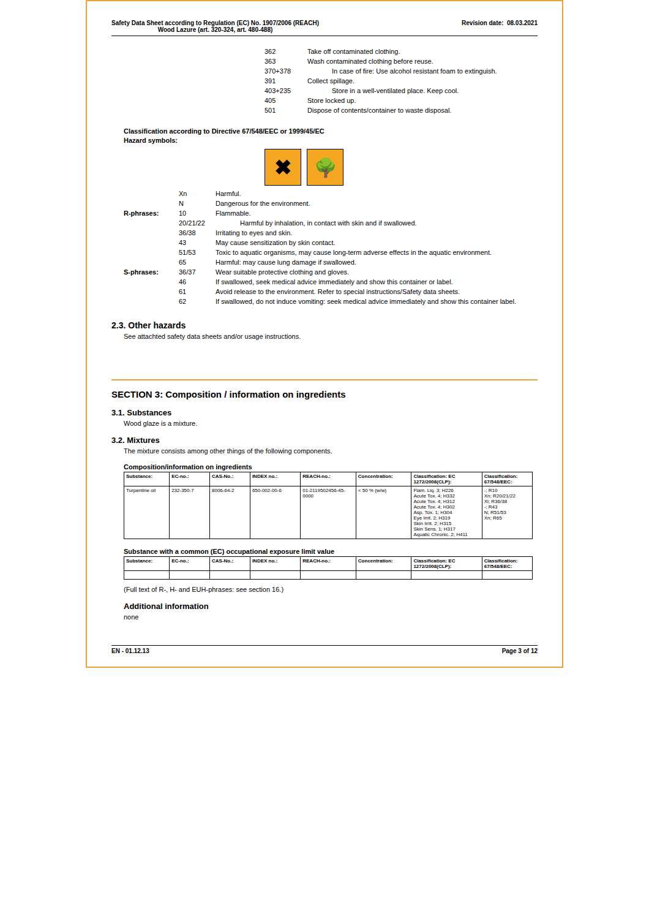Safety Data Sheet according to Regulation (EC) No. 1907/2006 (REACH)
Wood Lazure (art. 320-324, art. 480-488)
Revision date: 08.03.2021
362 Take off contaminated clothing.
363 Wash contaminated clothing before reuse.
370+378 In case of fire: Use alcohol resistant foam to extinguish.
391 Collect spillage.
403+235 Store in a well-ventilated place. Keep cool.
405 Store locked up.
501 Dispose of contents/container to waste disposal.
Classification according to Directive 67/548/EEC or 1999/45/EC
Hazard symbols:
✖ 🌳
Xn Harmful.
N Dangerous for the environment.
R-phrases: 10 Flammable.
20/21/22 Harmful by inhalation, in contact with skin and if swallowed.
36/38 Irritating to eyes and skin.
43 May cause sensitization by skin contact.
51/53 Toxic to aquatic organisms, may cause long-term adverse effects in the aquatic environment.
65 Harmful: may cause lung damage if swallowed.
S-phrases: 36/37 Wear suitable protective clothing and gloves.
46 If swallowed, seek medical advice immediately and show this container or label.
61 Avoid release to the environment. Refer to special instructions/Safety data sheets.
62 If swallowed, do not induce vomiting: seek medical advice immediately and show this container label.
2.3. Other hazards
See attachted safety data sheets and/or usage instructions.
SECTION 3: Composition / information on ingredients
3.1. Substances
Wood glaze is a mixture.
3.2. Mixtures
The mixture consists among other things of the following components.
Composition/information on ingredients
| Substance: | EC-no.: | CAS-No.: | INDEX no.: | REACH-no.: | Concentration: | Classification: EC 1272/2008(CLP): | Classification: 67/548/EEC: |
| --- | --- | --- | --- | --- | --- | --- | --- |
| Turpentine oil | 232-350-7 | 8006-64-2 | 650-002-00-6 | 01-2119502456-45-0000 | < 50 % (w/w) | Flam. Liq. 3; H226 Acute Tox. 4; H332 Acute Tox. 4; H312 Acute Tox. 4; H302 Asp. Tox. 1; H304 Eye Irrit. 2; H319 Skin Irrit. 2; H315 Skin Sens. 1; H317 Aquatic Chronic. 2; H411 | -; R10 Xn; R20/21/22 Xi; R36/38 -; R43 N; R51/53 Xn; R65 |
Substance with a common (EC) occupational exposure limit value
| Substance: | EC-no.: | CAS-No.: | INDEX no.: | REACH-no.: | Concentration: | Classification: EC 1272/2008(CLP): | Classification: 67/548/EEC: |
| --- | --- | --- | --- | --- | --- | --- | --- |
(Full text of R-, H- and EUH-phrases: see section 16.)
Additional information
none
EN - 01.12.13
Page 3 of 12